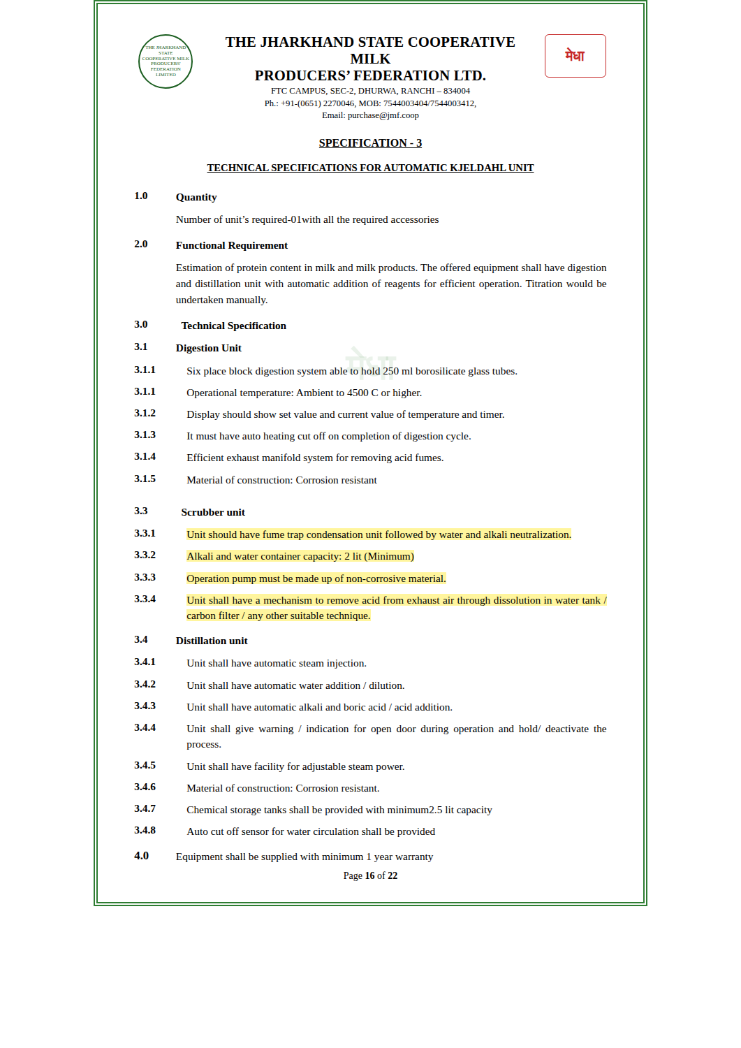मेधा
THE JHARKHAND STATE COOPERATIVE MILK PRODUCERS' FEDERATION LIMITED
THE JHARKHAND STATE COOPERATIVE MILK
PRODUCERS’ FEDERATION LTD.
FTC CAMPUS, SEC-2, DHURWA, RANCHI – 834004
Ph.: +91-(0651) 2270046, MOB: 7544003404/7544003412,
Email: purchase@jmf.coop
मेधा
SPECIFICATION - 3
TECHNICAL SPECIFICATIONS FOR AUTOMATIC KJELDAHL UNIT
1.0
Quantity
Number of unit’s required-01with all the required accessories
2.0
Functional Requirement
Estimation of protein content in milk and milk products. The offered equipment shall have digestion and distillation unit with automatic addition of reagents for efficient operation. Titration would be undertaken manually.
3.0
Technical Specification
3.1
Digestion Unit
3.1.1
Six place block digestion system able to hold 250 ml borosilicate glass tubes.
3.1.1
Operational temperature: Ambient to 4500 C or higher.
3.1.2
Display should show set value and current value of temperature and timer.
3.1.3
It must have auto heating cut off on completion of digestion cycle.
3.1.4
Efficient exhaust manifold system for removing acid fumes.
3.1.5
Material of construction: Corrosion resistant
3.3
Scrubber unit
3.3.1
Unit should have fume trap condensation unit followed by water and alkali neutralization.
3.3.2
Alkali and water container capacity: 2 lit (Minimum)
3.3.3
Operation pump must be made up of non-corrosive material.
3.3.4
Unit shall have a mechanism to remove acid from exhaust air through dissolution in water tank / carbon filter / any other suitable technique.
3.4
Distillation unit
3.4.1
Unit shall have automatic steam injection.
3.4.2
Unit shall have automatic water addition / dilution.
3.4.3
Unit shall have automatic alkali and boric acid / acid addition.
3.4.4
Unit shall give warning / indication for open door during operation and hold/ deactivate the process.
3.4.5
Unit shall have facility for adjustable steam power.
3.4.6
Material of construction: Corrosion resistant.
3.4.7
Chemical storage tanks shall be provided with minimum2.5 lit capacity
3.4.8
Auto cut off sensor for water circulation shall be provided
4.0
Equipment shall be supplied with minimum 1 year warranty
Page 16 of 22